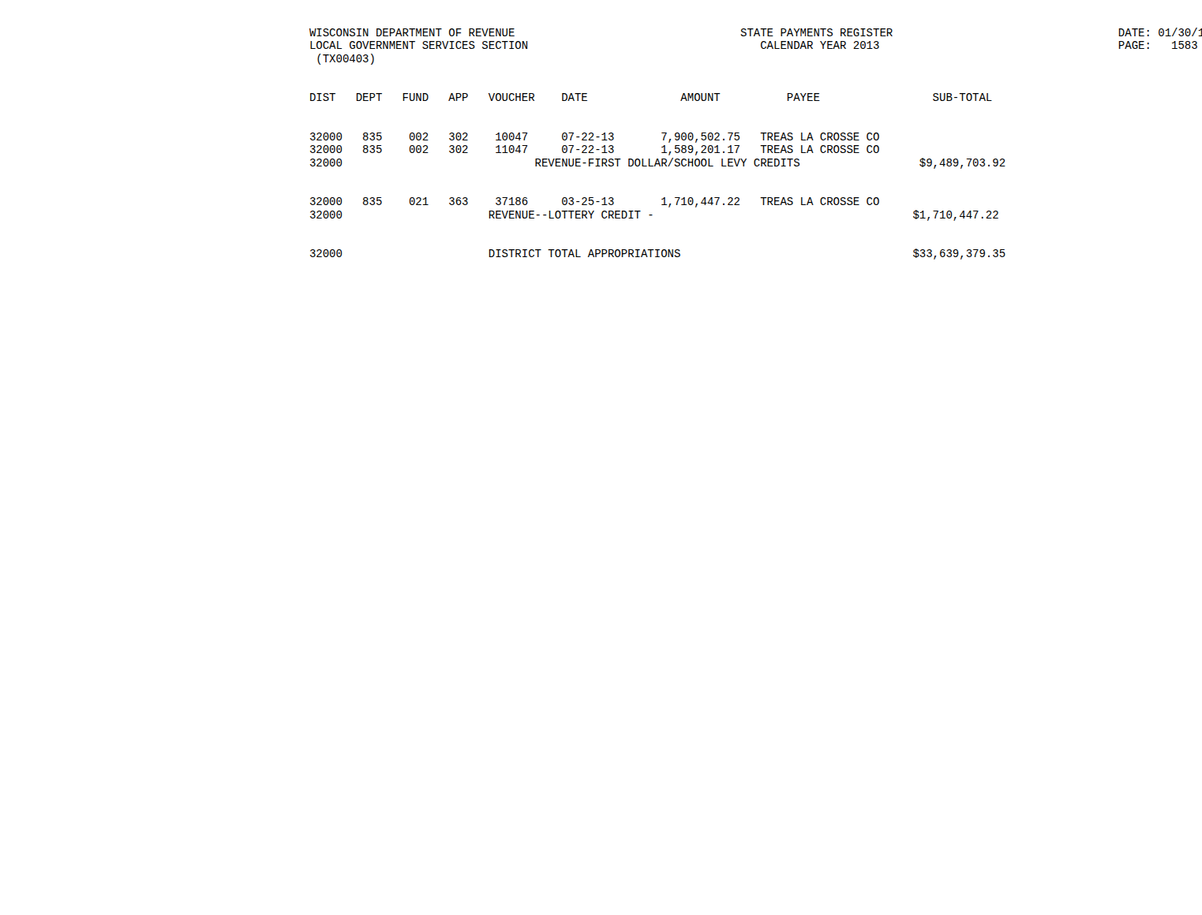WISCONSIN DEPARTMENT OF REVENUE                                  STATE PAYMENTS REGISTER                                  DATE: 01/30/14
LOCAL GOVERNMENT SERVICES SECTION                                   CALENDAR YEAR 2013                                    PAGE:   1583
 (TX00403)


DIST   DEPT   FUND   APP   VOUCHER    DATE              AMOUNT          PAYEE                 SUB-TOTAL


32000   835    002   302    10047     07-22-13       7,900,502.75   TREAS LA CROSSE CO
32000   835    002   302    11047     07-22-13       1,589,201.17   TREAS LA CROSSE CO
32000                             REVENUE-FIRST DOLLAR/SCHOOL LEVY CREDITS                  $9,489,703.92


32000   835    021   363    37186     03-25-13       1,710,447.22   TREAS LA CROSSE CO
32000                      REVENUE--LOTTERY CREDIT -                                       $1,710,447.22


32000                      DISTRICT TOTAL APPROPRIATIONS                                   $33,639,379.35